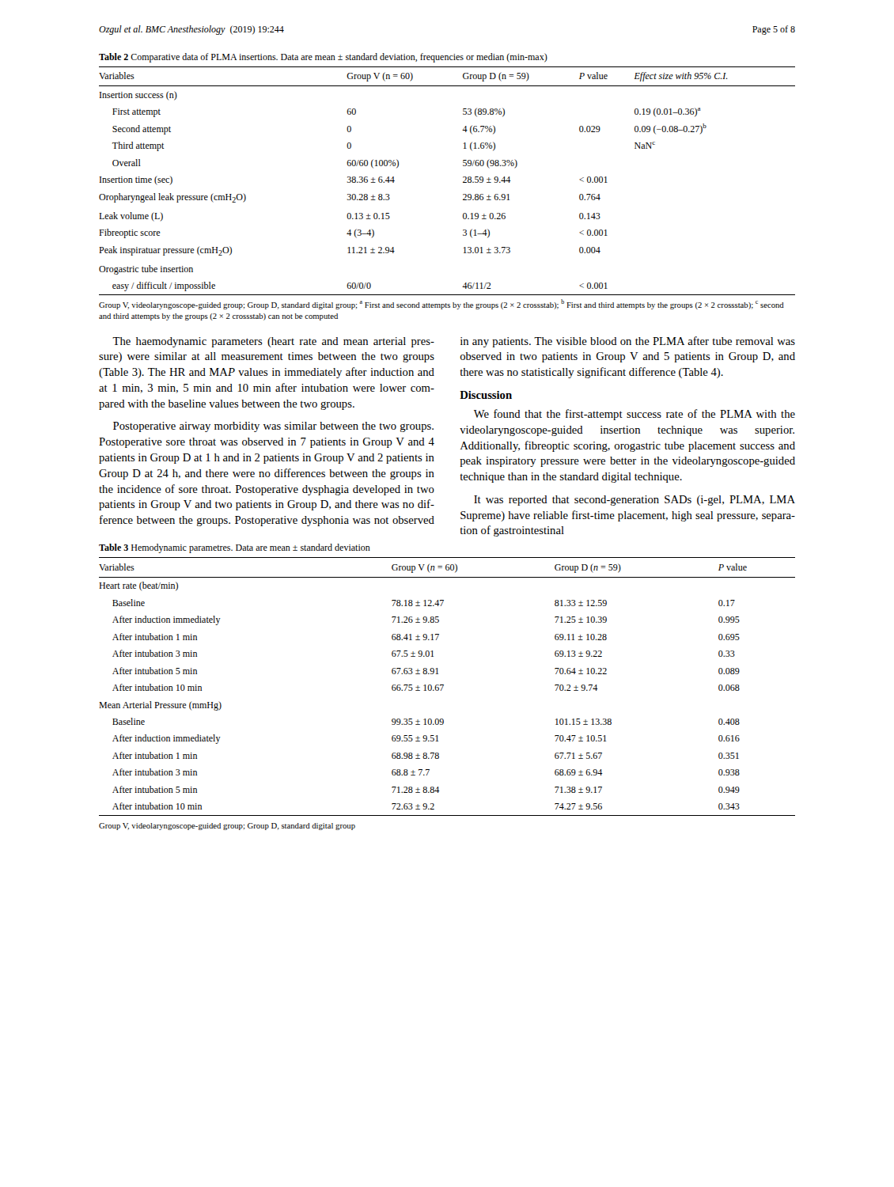Ozgul et al. BMC Anesthesiology (2019) 19:244
Page 5 of 8
Table 2 Comparative data of PLMA insertions. Data are mean ± standard deviation, frequencies or median (min-max)
| Variables | Group V (n = 60) | Group D (n = 59) | P value | Effect size with 95% C.I. |
| --- | --- | --- | --- | --- |
| Insertion success (n) | | | | |
| First attempt | 60 | 53 (89.8%) | | 0.19 (0.01–0.36) a |
| Second attempt | 0 | 4 (6.7%) | 0.029 | 0.09 (−0.08–0.27) b |
| Third attempt | 0 | 1 (1.6%) | | NaN c |
| Overall | 60/60 (100%) | 59/60 (98.3%) | | |
| Insertion time (sec) | 38.36 ± 6.44 | 28.59 ± 9.44 | < 0.001 | |
| Oropharyngeal leak pressure (cmH 2 O) | 30.28 ± 8.3 | 29.86 ± 6.91 | 0.764 | |
| Leak volume (L) | 0.13 ± 0.15 | 0.19 ± 0.26 | 0.143 | |
| Fibreoptic score | 4 (3–4) | 3 (1–4) | < 0.001 | |
| Peak inspiratuar pressure (cmH 2 O) | 11.21 ± 2.94 | 13.01 ± 3.73 | 0.004 | |
| Orogastric tube insertion | | | | |
| easy / difficult / impossible | 60/0/0 | 46/11/2 | < 0.001 | |
Group V, videolaryngoscope-guided group; Group D, standard digital group; a First and second attempts by the groups (2 × 2 crossstab); b First and third attempts by the groups (2 × 2 crossstab); c second and third attempts by the groups (2 × 2 crossstab) can not be computed
The haemodynamic parameters (heart rate and mean arterial pressure) were similar at all measurement times between the two groups (Table 3). The HR and MAP values in immediately after induction and at 1 min, 3 min, 5 min and 10 min after intubation were lower compared with the baseline values between the two groups.
Postoperative airway morbidity was similar between the two groups. Postoperative sore throat was observed in 7 patients in Group V and 4 patients in Group D at 1 h and in 2 patients in Group V and 2 patients in Group D at 24 h, and there were no differences between the groups in the incidence of sore throat. Postoperative dysphagia developed in two patients in Group V and two patients in Group D, and there was no difference between the groups. Postoperative dysphonia was not observed in any patients. The visible blood on the PLMA after tube removal was observed in two patients in Group V and 5 patients in Group D, and there was no statistically significant difference (Table 4).
Discussion
We found that the first-attempt success rate of the PLMA with the videolaryngoscope-guided insertion technique was superior. Additionally, fibreoptic scoring, orogastric tube placement success and peak inspiratory pressure were better in the videolaryngoscope-guided technique than in the standard digital technique.
It was reported that second-generation SADs (i-gel, PLMA, LMA Supreme) have reliable first-time placement, high seal pressure, separation of gastrointestinal
Table 3 Hemodynamic parametres. Data are mean ± standard deviation
| Variables | Group V ( n = 60) | Group D ( n = 59) | P value |
| --- | --- | --- | --- |
| Heart rate (beat/min) | | | |
| Baseline | 78.18 ± 12.47 | 81.33 ± 12.59 | 0.17 |
| After induction immediately | 71.26 ± 9.85 | 71.25 ± 10.39 | 0.995 |
| After intubation 1 min | 68.41 ± 9.17 | 69.11 ± 10.28 | 0.695 |
| After intubation 3 min | 67.5 ± 9.01 | 69.13 ± 9.22 | 0.33 |
| After intubation 5 min | 67.63 ± 8.91 | 70.64 ± 10.22 | 0.089 |
| After intubation 10 min | 66.75 ± 10.67 | 70.2 ± 9.74 | 0.068 |
| Mean Arterial Pressure (mmHg) | | | |
| Baseline | 99.35 ± 10.09 | 101.15 ± 13.38 | 0.408 |
| After induction immediately | 69.55 ± 9.51 | 70.47 ± 10.51 | 0.616 |
| After intubation 1 min | 68.98 ± 8.78 | 67.71 ± 5.67 | 0.351 |
| After intubation 3 min | 68.8 ± 7.7 | 68.69 ± 6.94 | 0.938 |
| After intubation 5 min | 71.28 ± 8.84 | 71.38 ± 9.17 | 0.949 |
| After intubation 10 min | 72.63 ± 9.2 | 74.27 ± 9.56 | 0.343 |
Group V, videolaryngoscope-guided group; Group D, standard digital group